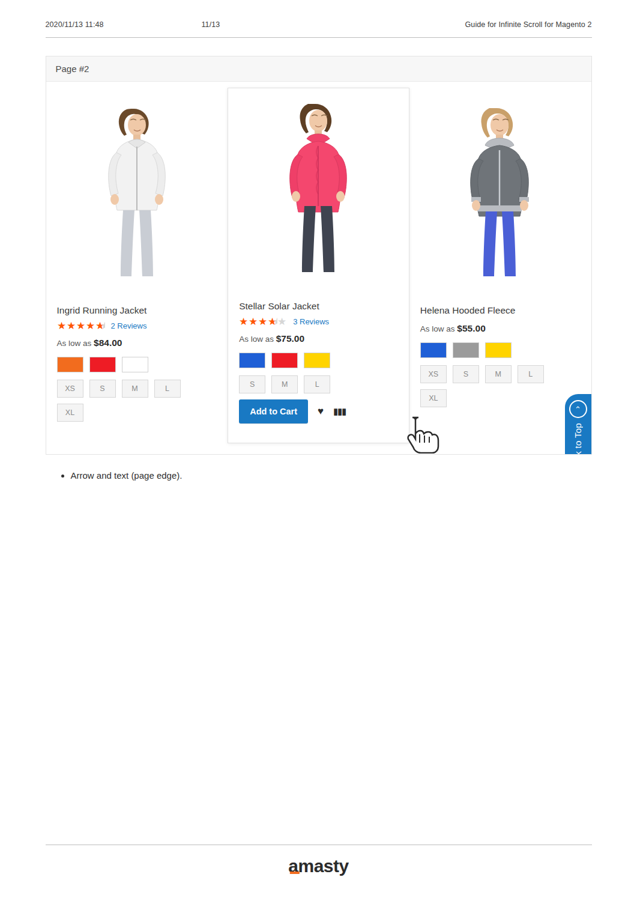2020/11/13 11:48
11/13
Guide for Infinite Scroll for Magento 2
Page #2
Ingrid Running Jacket
★★★★★★ 2 Reviews
As low as $84.00
XS
S
M
L
XL
Stellar Solar Jacket
★★★★★★ 3 Reviews
As low as $75.00
S
M
L
Add to Cart ♥ ▮▮▮
Helena Hooded Fleece
As low as $55.00
XS
S
M
L
XL
⌃
Back to Top
Arrow and text (page edge).
amasty